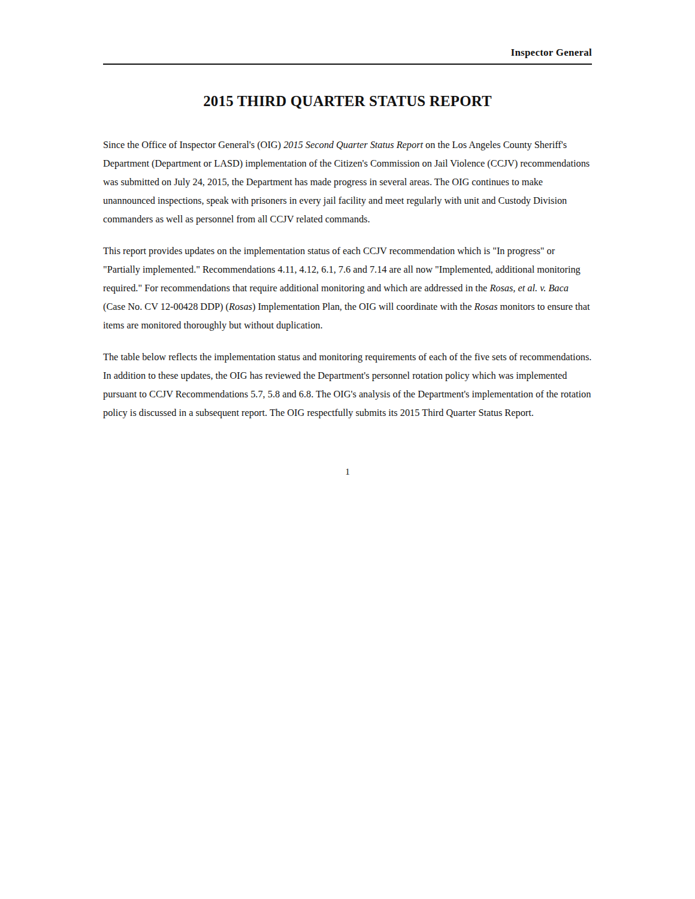Inspector General
2015 THIRD QUARTER STATUS REPORT
Since the Office of Inspector General's (OIG) 2015 Second Quarter Status Report on the Los Angeles County Sheriff's Department (Department or LASD) implementation of the Citizen's Commission on Jail Violence (CCJV) recommendations was submitted on July 24, 2015, the Department has made progress in several areas. The OIG continues to make unannounced inspections, speak with prisoners in every jail facility and meet regularly with unit and Custody Division commanders as well as personnel from all CCJV related commands.
This report provides updates on the implementation status of each CCJV recommendation which is "In progress" or "Partially implemented." Recommendations 4.11, 4.12, 6.1, 7.6 and 7.14 are all now "Implemented, additional monitoring required." For recommendations that require additional monitoring and which are addressed in the Rosas, et al. v. Baca (Case No. CV 12-00428 DDP) (Rosas) Implementation Plan, the OIG will coordinate with the Rosas monitors to ensure that items are monitored thoroughly but without duplication.
The table below reflects the implementation status and monitoring requirements of each of the five sets of recommendations. In addition to these updates, the OIG has reviewed the Department's personnel rotation policy which was implemented pursuant to CCJV Recommendations 5.7, 5.8 and 6.8. The OIG's analysis of the Department's implementation of the rotation policy is discussed in a subsequent report. The OIG respectfully submits its 2015 Third Quarter Status Report.
1